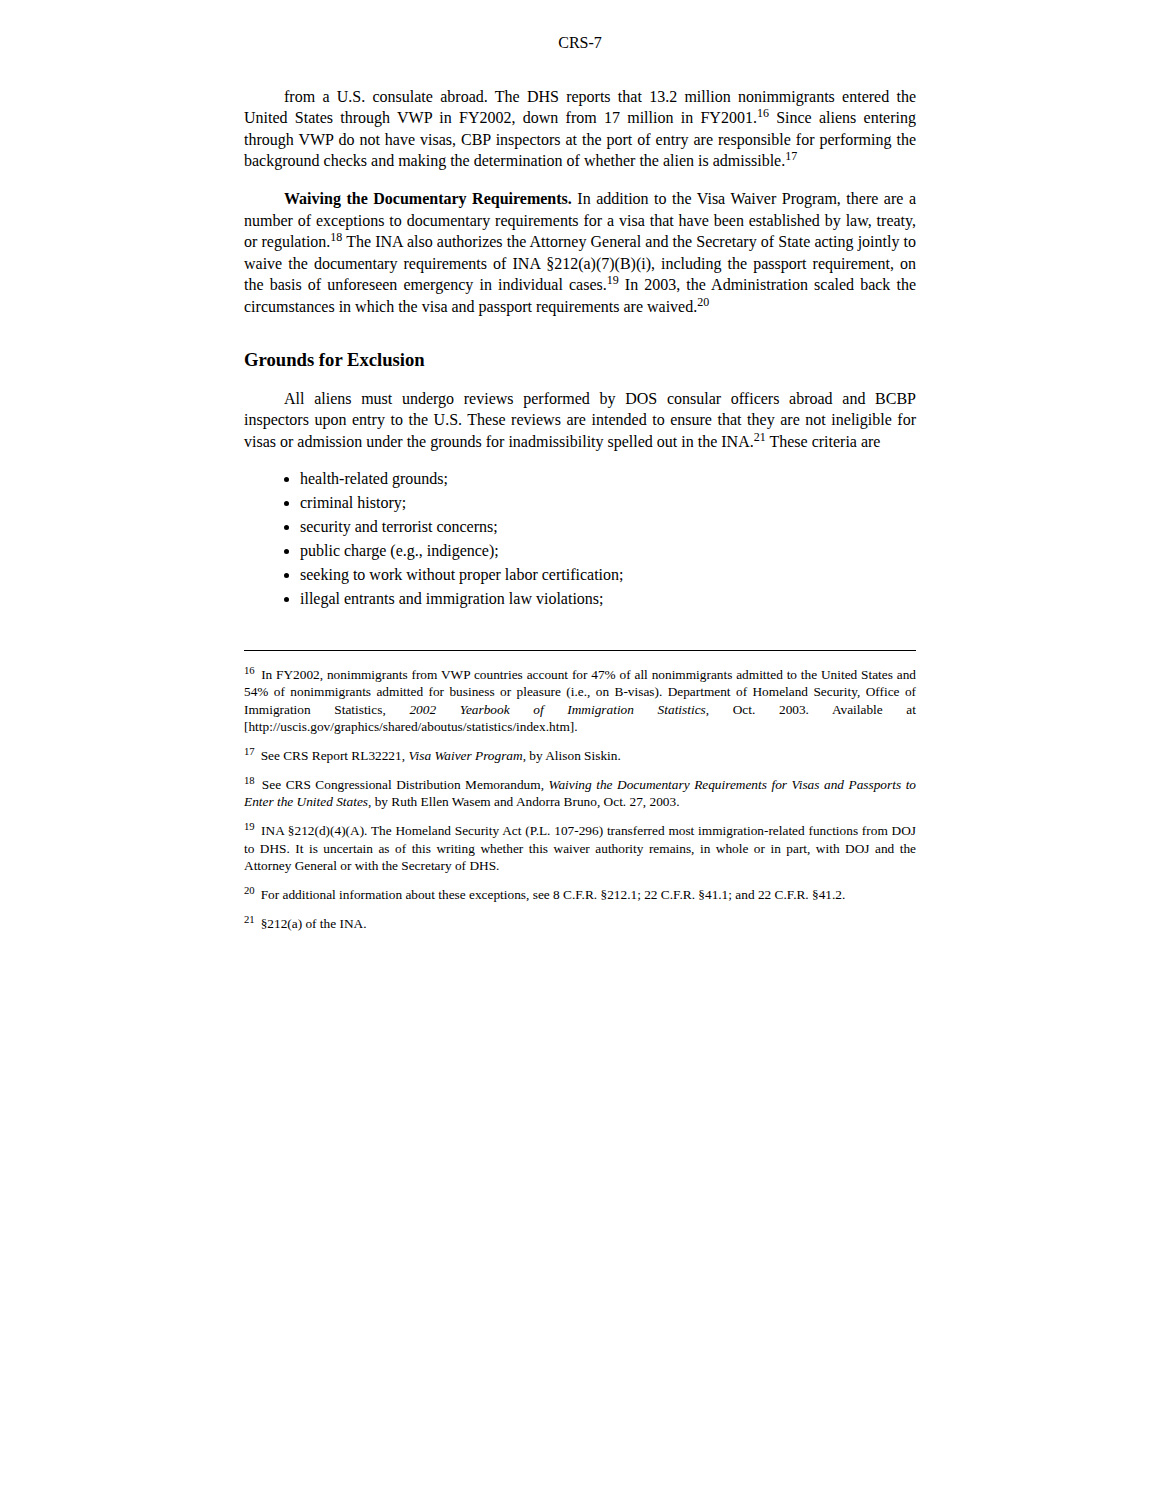CRS-7
from a U.S. consulate abroad. The DHS reports that 13.2 million nonimmigrants entered the United States through VWP in FY2002, down from 17 million in FY2001.16 Since aliens entering through VWP do not have visas, CBP inspectors at the port of entry are responsible for performing the background checks and making the determination of whether the alien is admissible.17
Waiving the Documentary Requirements. In addition to the Visa Waiver Program, there are a number of exceptions to documentary requirements for a visa that have been established by law, treaty, or regulation.18 The INA also authorizes the Attorney General and the Secretary of State acting jointly to waive the documentary requirements of INA §212(a)(7)(B)(i), including the passport requirement, on the basis of unforeseen emergency in individual cases.19 In 2003, the Administration scaled back the circumstances in which the visa and passport requirements are waived.20
Grounds for Exclusion
All aliens must undergo reviews performed by DOS consular officers abroad and BCBP inspectors upon entry to the U.S. These reviews are intended to ensure that they are not ineligible for visas or admission under the grounds for inadmissibility spelled out in the INA.21 These criteria are
health-related grounds;
criminal history;
security and terrorist concerns;
public charge (e.g., indigence);
seeking to work without proper labor certification;
illegal entrants and immigration law violations;
16 In FY2002, nonimmigrants from VWP countries account for 47% of all nonimmigrants admitted to the United States and 54% of nonimmigrants admitted for business or pleasure (i.e., on B-visas). Department of Homeland Security, Office of Immigration Statistics, 2002 Yearbook of Immigration Statistics, Oct. 2003. Available at [http://uscis.gov/graphics/shared/aboutus/statistics/index.htm].
17 See CRS Report RL32221, Visa Waiver Program, by Alison Siskin.
18 See CRS Congressional Distribution Memorandum, Waiving the Documentary Requirements for Visas and Passports to Enter the United States, by Ruth Ellen Wasem and Andorra Bruno, Oct. 27, 2003.
19 INA §212(d)(4)(A). The Homeland Security Act (P.L. 107-296) transferred most immigration-related functions from DOJ to DHS. It is uncertain as of this writing whether this waiver authority remains, in whole or in part, with DOJ and the Attorney General or with the Secretary of DHS.
20 For additional information about these exceptions, see 8 C.F.R. §212.1; 22 C.F.R. §41.1; and 22 C.F.R. §41.2.
21 §212(a) of the INA.